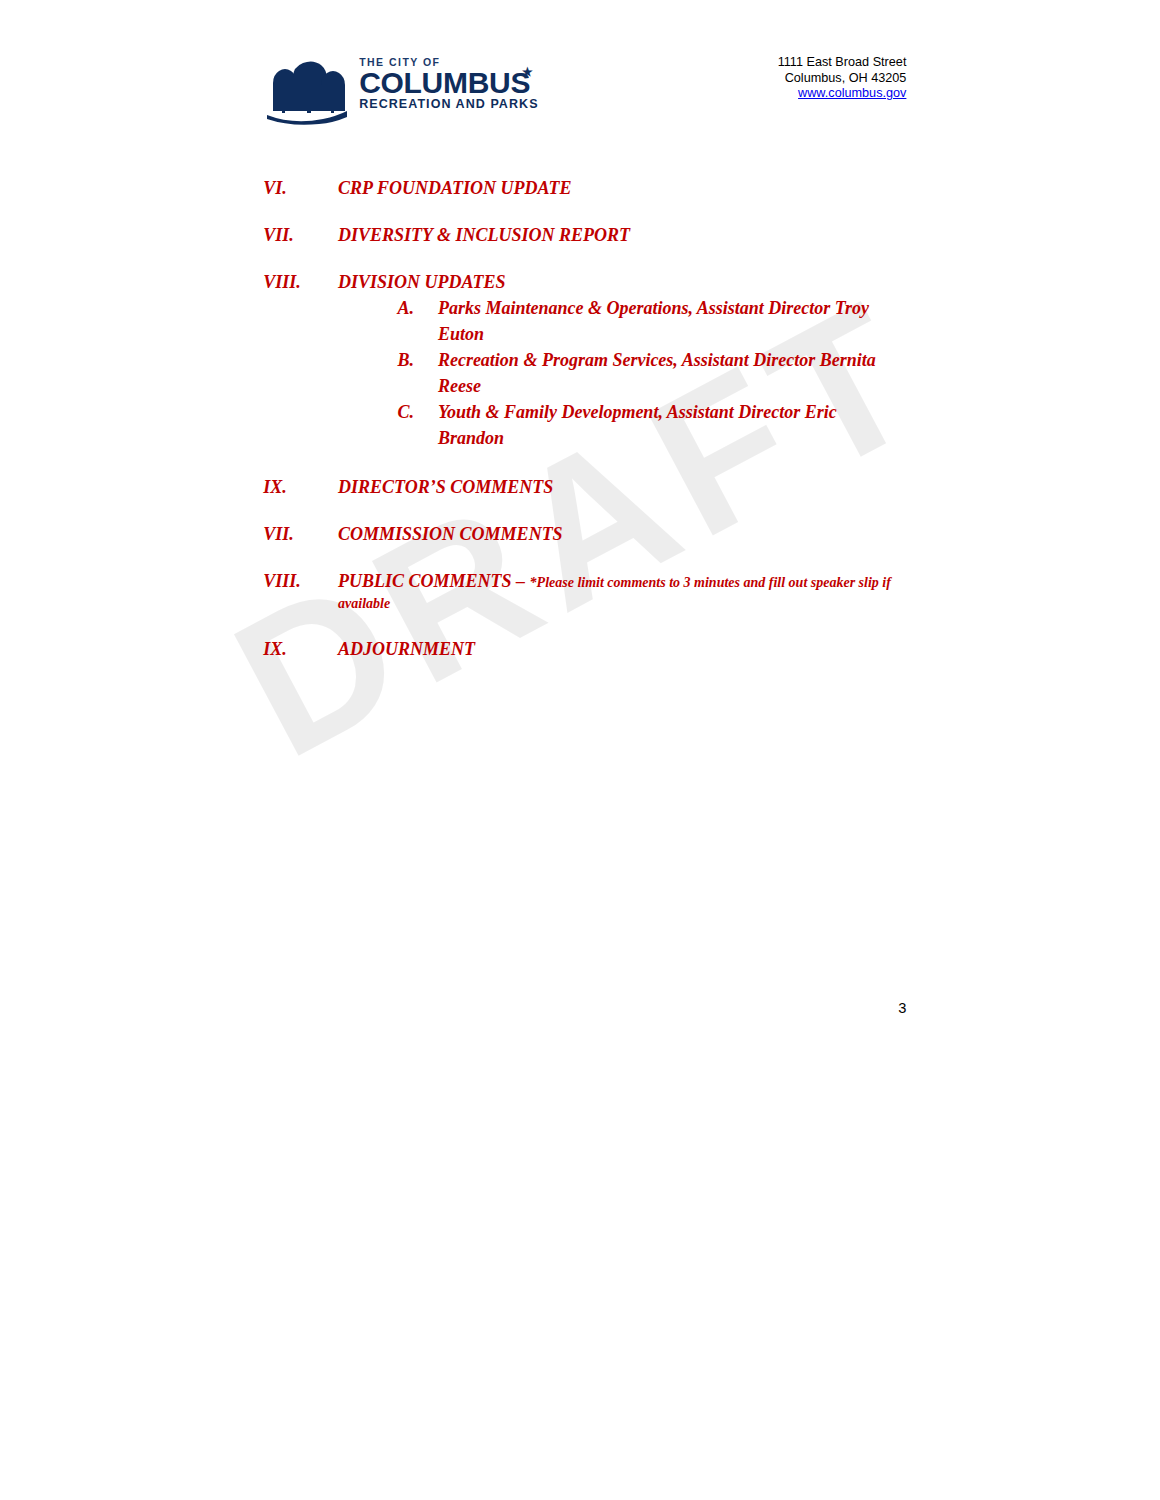DRAFT
THE CITY OF
COLUMBUS★
RECREATION AND PARKS
1111 East Broad Street
Columbus, OH 43205
www.columbus.gov
VI.
CRP FOUNDATION UPDATE
VII.
DIVERSITY & INCLUSION REPORT
VIII.
DIVISION UPDATES
A. Parks Maintenance & Operations, Assistant Director Troy Euton
B. Recreation & Program Services, Assistant Director Bernita Reese
C. Youth & Family Development, Assistant Director Eric Brandon
IX.
DIRECTOR’S COMMENTS
VII.
COMMISSION COMMENTS
VIII.
PUBLIC COMMENTS – *Please limit comments to 3 minutes and fill out speaker slip if available
IX.
ADJOURNMENT
3